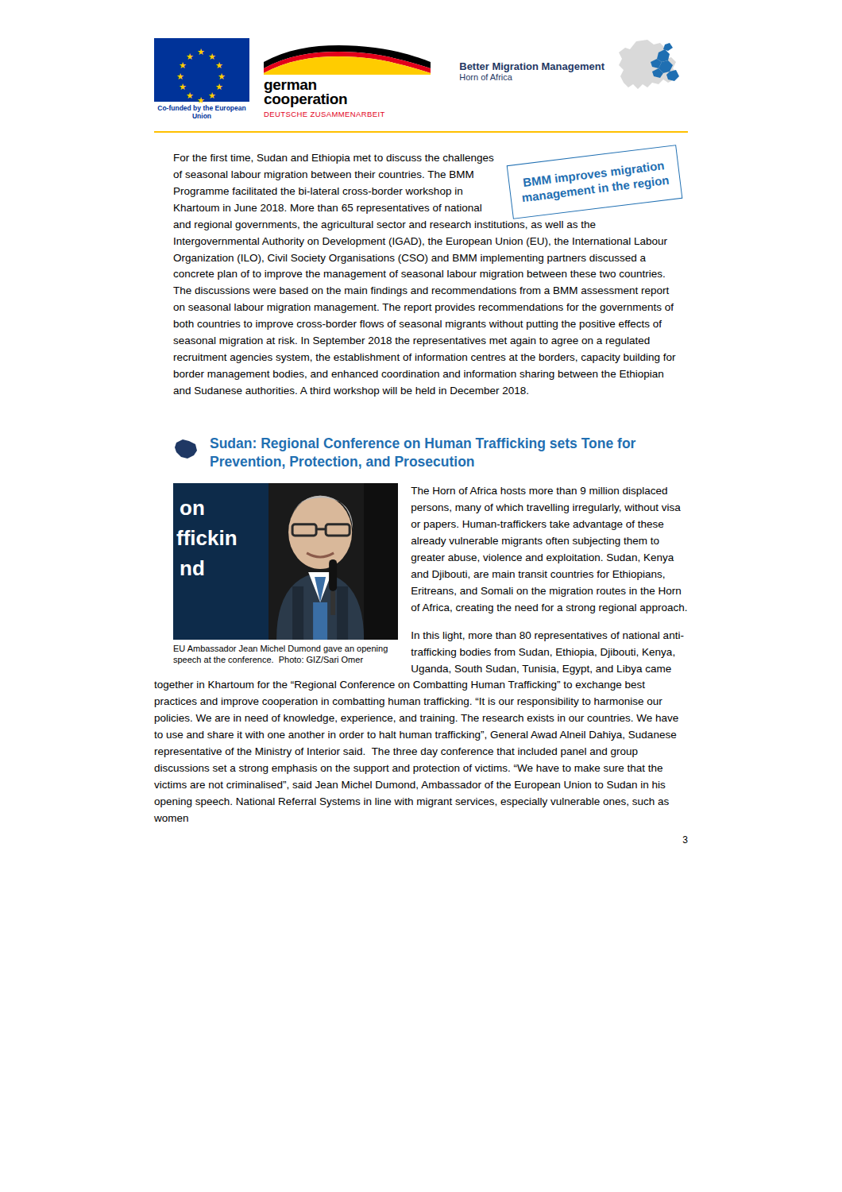★ ★ ★ ★ ★ ★ ★ ★ ★ ★ ★ ★
Co-funded by the European Union
german
cooperation
DEUTSCHE ZUSAMMENARBEIT
Better Migration Management
Horn of Africa
BMM improves migration management in the region
For the first time, Sudan and Ethiopia met to discuss the challenges of seasonal labour migration between their countries. The BMM Programme facilitated the bi-lateral cross-border workshop in Khartoum in June 2018. More than 65 representatives of national and regional governments, the agricultural sector and research institutions, as well as the Intergovernmental Authority on Development (IGAD), the European Union (EU), the International Labour Organization (ILO), Civil Society Organisations (CSO) and BMM implementing partners discussed a concrete plan of to improve the management of seasonal labour migration between these two countries. The discussions were based on the main findings and recommendations from a BMM assessment report on seasonal labour migration management. The report provides recommendations for the governments of both countries to improve cross-border flows of seasonal migrants without putting the positive effects of seasonal migration at risk. In September 2018 the representatives met again to agree on a regulated recruitment agencies system, the establishment of information centres at the borders, capacity building for border management bodies, and enhanced coordination and information sharing between the Ethiopian and Sudanese authorities. A third workshop will be held in December 2018.
Sudan: Regional Conference on Human Trafficking sets Tone for Prevention, Protection, and Prosecution
on ffickin nd
EU Ambassador Jean Michel Dumond gave an opening speech at the conference. Photo: GIZ/Sari Omer
The Horn of Africa hosts more than 9 million displaced persons, many of which travelling irregularly, without visa or papers. Human-traffickers take advantage of these already vulnerable migrants often subjecting them to greater abuse, violence and exploitation. Sudan, Kenya and Djibouti, are main transit countries for Ethiopians, Eritreans, and Somali on the migration routes in the Horn of Africa, creating the need for a strong regional approach.
In this light, more than 80 representatives of national anti-trafficking bodies from Sudan, Ethiopia, Djibouti, Kenya, Uganda, South Sudan, Tunisia, Egypt, and Libya came together in Khartoum for the “Regional Conference on Combatting Human Trafficking” to exchange best practices and improve cooperation in combatting human trafficking. “It is our responsibility to harmonise our policies. We are in need of knowledge, experience, and training. The research exists in our countries. We have to use and share it with one another in order to halt human trafficking”, General Awad Alneil Dahiya, Sudanese representative of the Ministry of Interior said. The three day conference that included panel and group discussions set a strong emphasis on the support and protection of victims. “We have to make sure that the victims are not criminalised”, said Jean Michel Dumond, Ambassador of the European Union to Sudan in his opening speech. National Referral Systems in line with migrant services, especially vulnerable ones, such as women
3